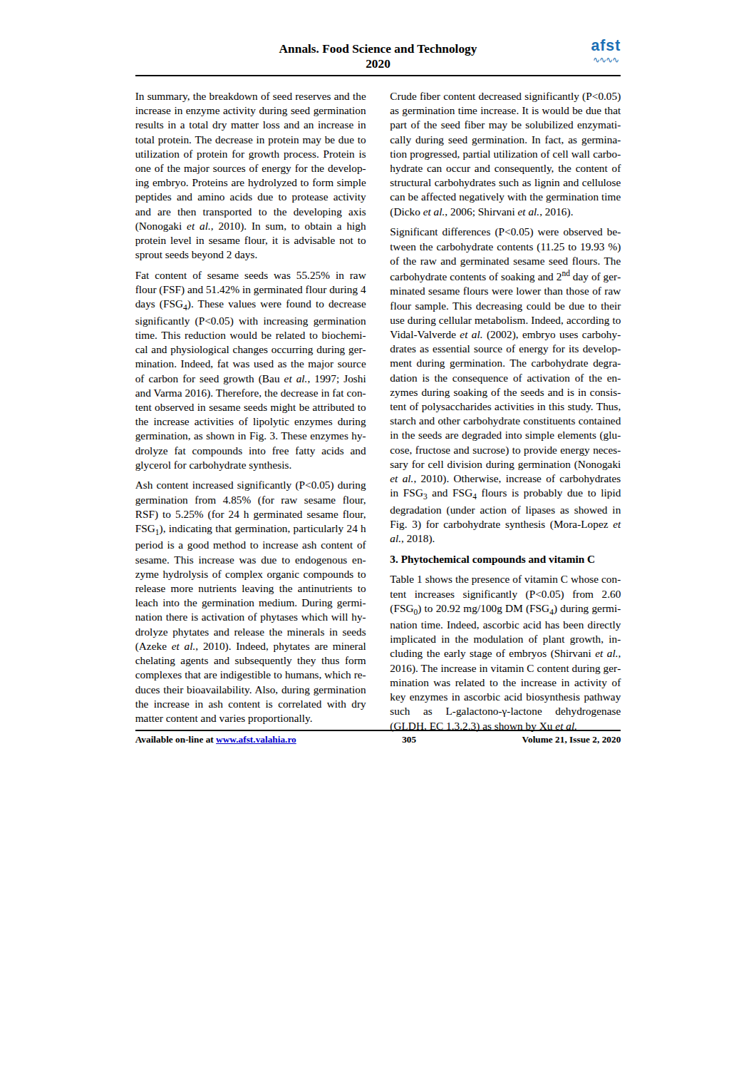Annals. Food Science and Technology
2020
afst
∿∿∿∿
In summary, the breakdown of seed reserves and the increase in enzyme activity during seed germination results in a total dry matter loss and an increase in total protein. The decrease in protein may be due to utilization of protein for growth process. Protein is one of the major sources of energy for the developing embryo. Proteins are hydrolyzed to form simple peptides and amino acids due to protease activity and are then transported to the developing axis (Nonogaki et al., 2010). In sum, to obtain a high protein level in sesame flour, it is advisable not to sprout seeds beyond 2 days.
Fat content of sesame seeds was 55.25% in raw flour (FSF) and 51.42% in germinated flour during 4 days (FSG4). These values were found to decrease significantly (P<0.05) with increasing germination time. This reduction would be related to biochemical and physiological changes occurring during germination. Indeed, fat was used as the major source of carbon for seed growth (Bau et al., 1997; Joshi and Varma 2016). Therefore, the decrease in fat content observed in sesame seeds might be attributed to the increase activities of lipolytic enzymes during germination, as shown in Fig. 3. These enzymes hydrolyze fat compounds into free fatty acids and glycerol for carbohydrate synthesis.
Ash content increased significantly (P<0.05) during germination from 4.85% (for raw sesame flour, RSF) to 5.25% (for 24 h germinated sesame flour, FSG1), indicating that germination, particularly 24 h period is a good method to increase ash content of sesame. This increase was due to endogenous enzyme hydrolysis of complex organic compounds to release more nutrients leaving the antinutrients to leach into the germination medium. During germination there is activation of phytases which will hydrolyze phytates and release the minerals in seeds (Azeke et al., 2010). Indeed, phytates are mineral chelating agents and subsequently they thus form complexes that are indigestible to humans, which reduces their bioavailability. Also, during germination the increase in ash content is correlated with dry matter content and varies proportionally.
Crude fiber content decreased significantly (P<0.05) as germination time increase. It is would be due that part of the seed fiber may be solubilized enzymatically during seed germination. In fact, as germination progressed, partial utilization of cell wall carbohydrate can occur and consequently, the content of structural carbohydrates such as lignin and cellulose can be affected negatively with the germination time (Dicko et al., 2006; Shirvani et al., 2016).
Significant differences (P<0.05) were observed between the carbohydrate contents (11.25 to 19.93 %) of the raw and germinated sesame seed flours. The carbohydrate contents of soaking and 2nd day of germinated sesame flours were lower than those of raw flour sample. This decreasing could be due to their use during cellular metabolism. Indeed, according to Vidal-Valverde et al. (2002), embryo uses carbohydrates as essential source of energy for its development during germination. The carbohydrate degradation is the consequence of activation of the enzymes during soaking of the seeds and is in consistent of polysaccharides activities in this study. Thus, starch and other carbohydrate constituents contained in the seeds are degraded into simple elements (glucose, fructose and sucrose) to provide energy necessary for cell division during germination (Nonogaki et al., 2010). Otherwise, increase of carbohydrates in FSG3 and FSG4 flours is probably due to lipid degradation (under action of lipases as showed in Fig. 3) for carbohydrate synthesis (Mora-Lopez et al., 2018).
3. Phytochemical compounds and vitamin C
Table 1 shows the presence of vitamin C whose content increases significantly (P<0.05) from 2.60 (FSG0) to 20.92 mg/100g DM (FSG4) during germination time. Indeed, ascorbic acid has been directly implicated in the modulation of plant growth, including the early stage of embryos (Shirvani et al., 2016). The increase in vitamin C content during germination was related to the increase in activity of key enzymes in ascorbic acid biosynthesis pathway such as L-galactono-γ-lactone dehydrogenase (GLDH, EC 1.3.2.3) as shown by Xu et al.
Available on-line at www.afst.valahia.ro 305 Volume 21, Issue 2, 2020